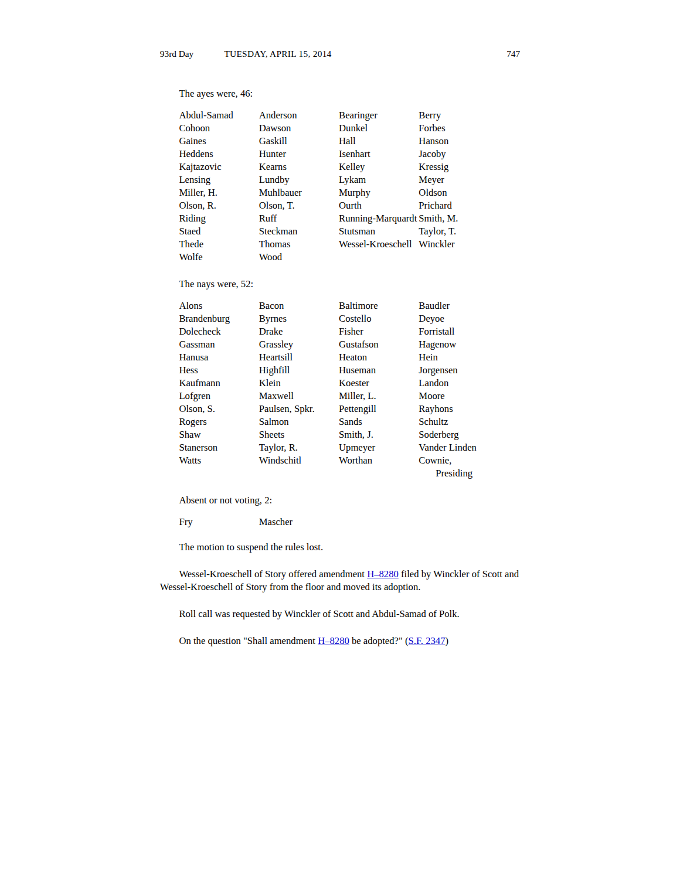93rd Day TUESDAY, APRIL 15, 2014 747
The ayes were, 46:
| Abdul-Samad | Anderson | Bearinger | Berry |
| Cohoon | Dawson | Dunkel | Forbes |
| Gaines | Gaskill | Hall | Hanson |
| Heddens | Hunter | Isenhart | Jacoby |
| Kajtazovic | Kearns | Kelley | Kressig |
| Lensing | Lundby | Lykam | Meyer |
| Miller, H. | Muhlbauer | Murphy | Oldson |
| Olson, R. | Olson, T. | Ourth | Prichard |
| Riding | Ruff | Running-Marquardt | Smith, M. |
| Staed | Steckman | Stutsman | Taylor, T. |
| Thede | Thomas | Wessel-Kroeschell | Winckler |
| Wolfe | Wood | | |
The nays were, 52:
| Alons | Bacon | Baltimore | Baudler |
| Brandenburg | Byrnes | Costello | Deyoe |
| Dolecheck | Drake | Fisher | Forristall |
| Gassman | Grassley | Gustafson | Hagenow |
| Hanusa | Heartsill | Heaton | Hein |
| Hess | Highfill | Huseman | Jorgensen |
| Kaufmann | Klein | Koester | Landon |
| Lofgren | Maxwell | Miller, L. | Moore |
| Olson, S. | Paulsen, Spkr. | Pettengill | Rayhons |
| Rogers | Salmon | Sands | Schultz |
| Shaw | Sheets | Smith, J. | Soderberg |
| Stanerson | Taylor, R. | Upmeyer | Vander Linden |
| Watts | Windschitl | Worthan | Cownie, Presiding |
Absent or not voting, 2:
| Fry | Mascher | | |
The motion to suspend the rules lost.
Wessel-Kroeschell of Story offered amendment H–8280 filed by Winckler of Scott and Wessel-Kroeschell of Story from the floor and moved its adoption.
Roll call was requested by Winckler of Scott and Abdul-Samad of Polk.
On the question "Shall amendment H–8280 be adopted?" (S.F. 2347)